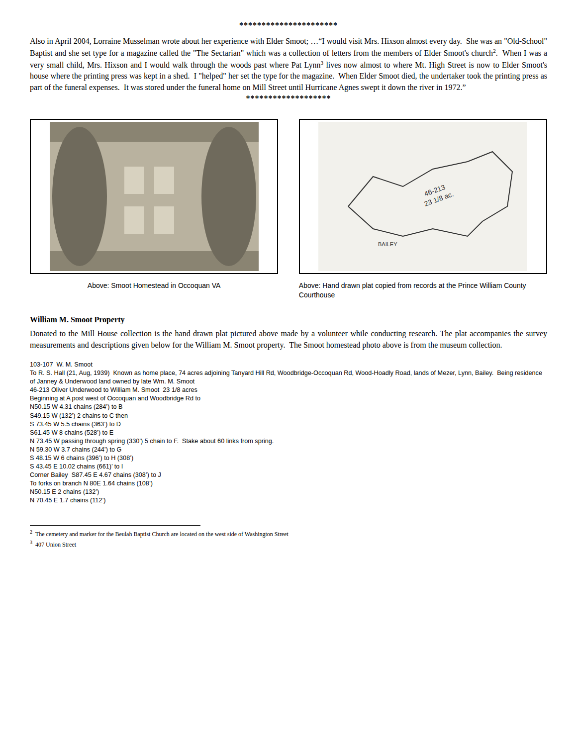**********************
Also in April 2004, Lorraine Musselman wrote about her experience with Elder Smoot; …“I would visit Mrs. Hixson almost every day. She was an "Old-School" Baptist and she set type for a magazine called the "The Sectarian" which was a collection of letters from the members of Elder Smoot's church2. When I was a very small child, Mrs. Hixson and I would walk through the woods past where Pat Lynn3 lives now almost to where Mt. High Street is now to Elder Smoot's house where the printing press was kept in a shed. I "helped" her set the type for the magazine. When Elder Smoot died, the undertaker took the printing press as part of the funeral expenses. It was stored under the funeral home on Mill Street until Hurricane Agnes swept it down the river in 1972.”
*******************
Above: Smoot Homestead in Occoquan VA
Above: Hand drawn plat copied from records at the Prince William County Courthouse
William M. Smoot Property
Donated to the Mill House collection is the hand drawn plat pictured above made by a volunteer while conducting research. The plat accompanies the survey measurements and descriptions given below for the William M. Smoot property. The Smoot homestead photo above is from the museum collection.
103-107 W. M. Smoot
To R. S. Hall (21, Aug, 1939) Known as home place, 74 acres adjoining Tanyard Hill Rd, Woodbridge-Occoquan Rd, Wood-Hoadly Road, lands of Mezer, Lynn, Bailey. Being residence of Janney & Underwood land owned by late Wm. M. Smoot
46-213 Oliver Underwood to William M. Smoot 23 1/8 acres
Beginning at A post west of Occoquan and Woodbridge Rd to
N50.15 W 4.31 chains (284’) to B
S49.15 W (132’) 2 chains to C then
S 73.45 W 5.5 chains (363’) to D
S61.45 W 8 chains (528’) to E
N 73.45 W passing through spring (330’) 5 chain to F. Stake about 60 links from spring.
N 59.30 W 3.7 chains (244’) to G
S 48.15 W 6 chains (396’) to H (308’)
S 43.45 E 10.02 chains (661)’ to I
Corner Bailey S87.45 E 4.67 chains (308’) to J
To forks on branch N 80E 1.64 chains (108’)
N50.15 E 2 chains (132’)
N 70.45 E 1.7 chains (112’)
2 The cemetery and marker for the Beulah Baptist Church are located on the west side of Washington Street
3 407 Union Street